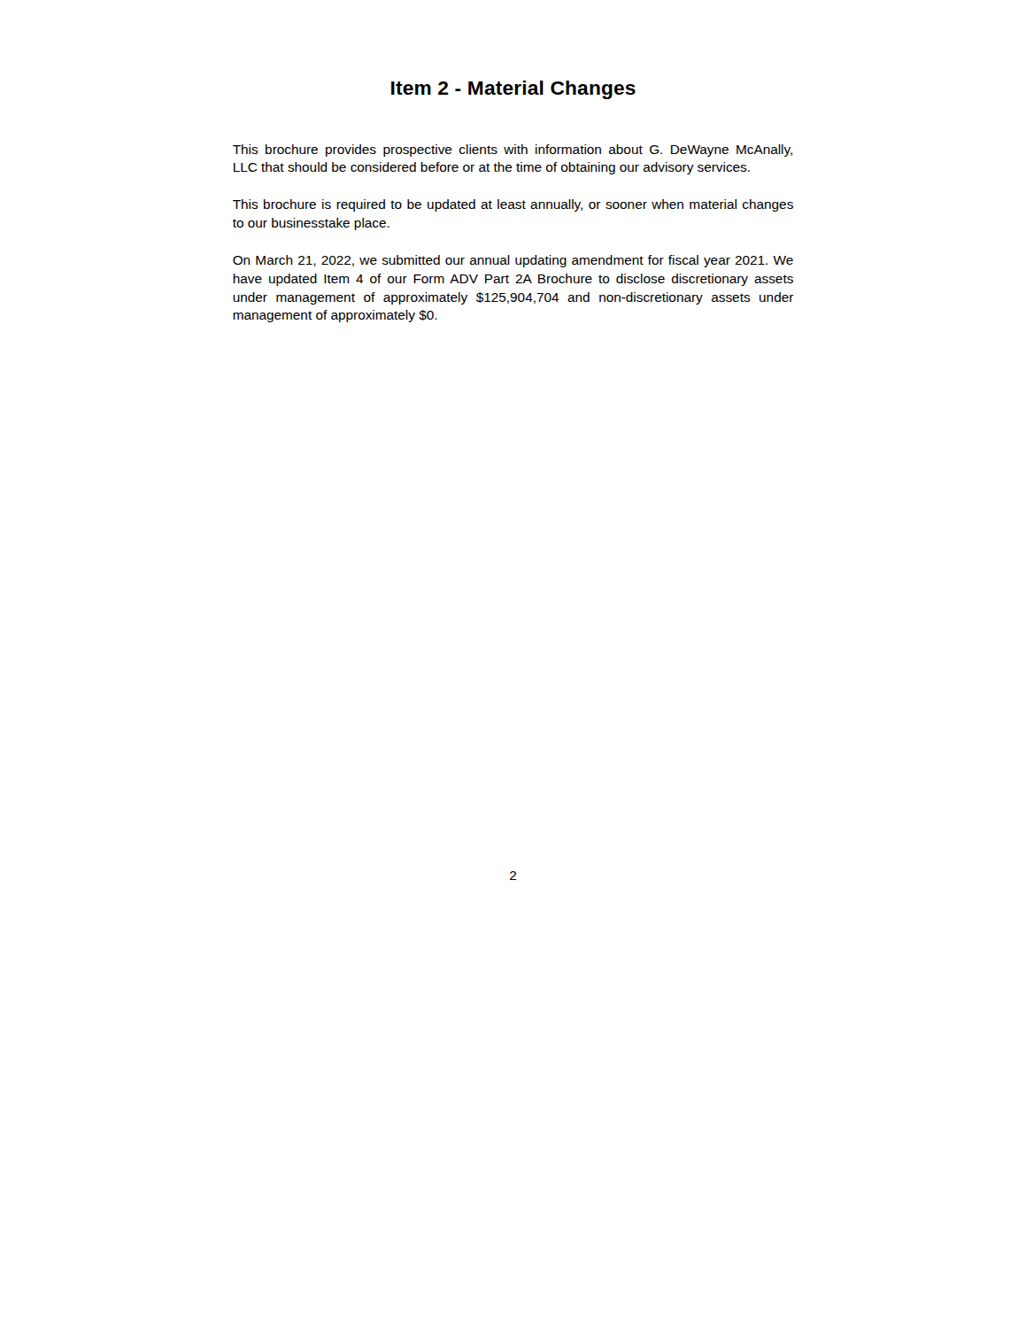Item 2 - Material Changes
This brochure provides prospective clients with information about G. DeWayne McAnally, LLC that should be considered before or at the time of obtaining our advisory services.
This brochure is required to be updated at least annually, or sooner when material changes to our businesstake place.
On March 21, 2022, we submitted our annual updating amendment for fiscal year 2021. We have updated Item 4 of our Form ADV Part 2A Brochure to disclose discretionary assets under management of approximately $125,904,704 and non-discretionary assets under management of approximately $0.
2